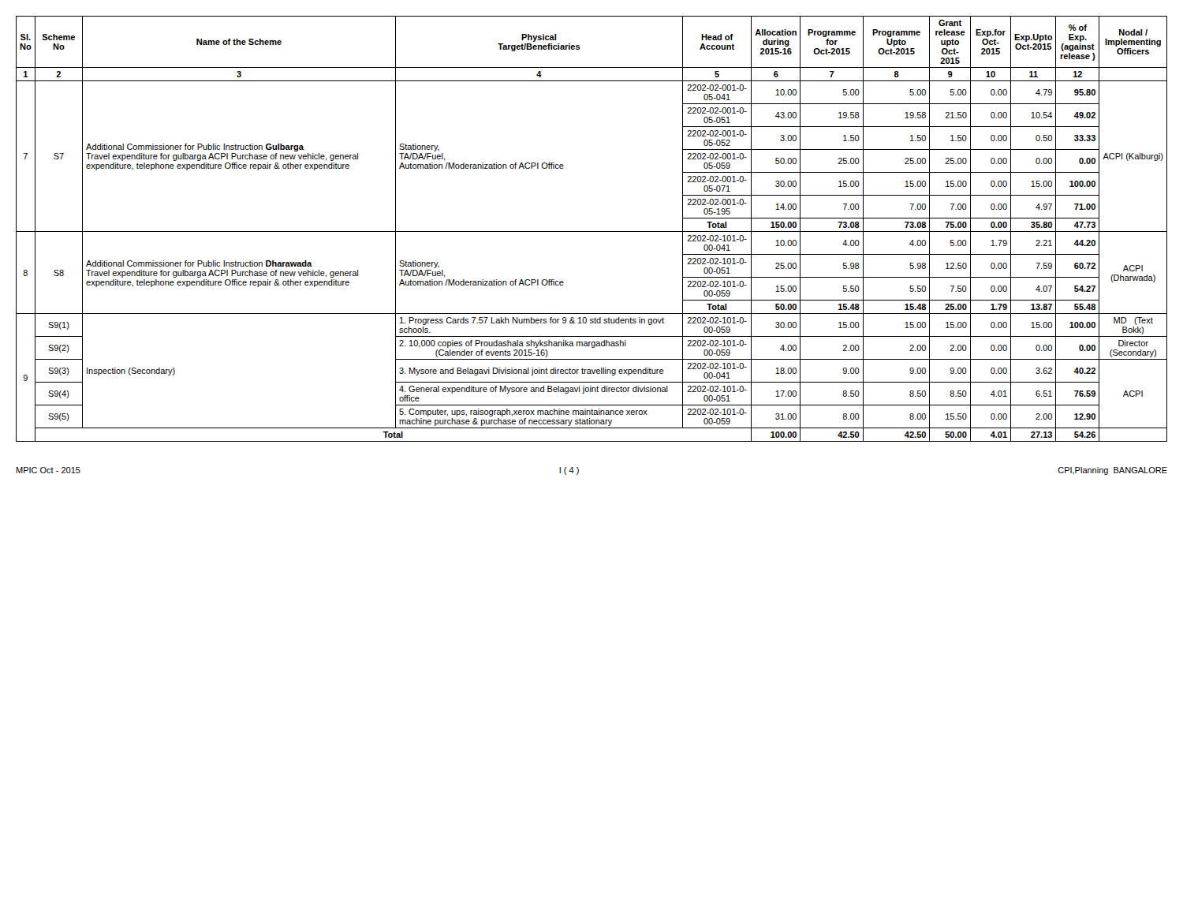| Sl. No | Scheme No | Name of the Scheme | Physical Target/Beneficiaries | Head of Account | Allocation during 2015-16 | Programme for Oct-2015 | Programme Upto Oct-2015 | Grant release upto Oct-2015 | Exp.for Oct-2015 | Exp.Upto Oct-2015 | % of Exp. (against release ) | Nodal / Implementing Officers |
| --- | --- | --- | --- | --- | --- | --- | --- | --- | --- | --- | --- | --- |
| 1 | 2 | 3 | 4 | 5 | 6 | 7 | 8 | 9 | 10 | 11 | 12 | |
| 7 | S7 | Additional Commissioner for Public Instruction Gulbarga Travel expenditure for gulbarga ACPI Purchase of new vehicle, general expenditure, telephone expenditure Office repair & other expenditure | Stationery, TA/DA/Fuel, Automation /Moderanization of ACPI Office | 2202-02-001-0-05-041 | 10.00 | 5.00 | 5.00 | 5.00 | 0.00 | 4.79 | 95.80 | ACPI (Kalburgi) |
| 2202-02-001-0-05-051 | 43.00 | 19.58 | 19.58 | 21.50 | 0.00 | 10.54 | 49.02 |
| 2202-02-001-0-05-052 | 3.00 | 1.50 | 1.50 | 1.50 | 0.00 | 0.50 | 33.33 |
| 2202-02-001-0-05-059 | 50.00 | 25.00 | 25.00 | 25.00 | 0.00 | 0.00 | 0.00 |
| 2202-02-001-0-05-071 | 30.00 | 15.00 | 15.00 | 15.00 | 0.00 | 15.00 | 100.00 |
| 2202-02-001-0-05-195 | 14.00 | 7.00 | 7.00 | 7.00 | 0.00 | 4.97 | 71.00 |
| Total | 150.00 | 73.08 | 73.08 | 75.00 | 0.00 | 35.80 | 47.73 |
| 8 | S8 | Additional Commissioner for Public Instruction Dharawada Travel expenditure for gulbarga ACPI Purchase of new vehicle, general expenditure, telephone expenditure Office repair & other expenditure | Stationery, TA/DA/Fuel, Automation /Moderanization of ACPI Office | 2202-02-101-0-00-041 | 10.00 | 4.00 | 4.00 | 5.00 | 1.79 | 2.21 | 44.20 | ACPI (Dharwada) |
| 2202-02-101-0-00-051 | 25.00 | 5.98 | 5.98 | 12.50 | 0.00 | 7.59 | 60.72 |
| 2202-02-101-0-00-059 | 15.00 | 5.50 | 5.50 | 7.50 | 0.00 | 4.07 | 54.27 |
| Total | 50.00 | 15.48 | 15.48 | 25.00 | 1.79 | 13.87 | 55.48 |
| 9 | S9(1) | Inspection (Secondary) | 1. Progress Cards 7.57 Lakh Numbers for 9 & 10 std students in govt schools. | 2202-02-101-0-00-059 | 30.00 | 15.00 | 15.00 | 15.00 | 0.00 | 15.00 | 100.00 | MD (Text Bokk) |
| S9(2) | 2. 10,000 copies of Proudashala shykshanika margadhashi (Calender of events 2015-16) | 2202-02-101-0-00-059 | 4.00 | 2.00 | 2.00 | 2.00 | 0.00 | 0.00 | 0.00 | Director (Secondary) |
| S9(3) | 3. Mysore and Belagavi Divisional joint director travelling expenditure | 2202-02-101-0-00-041 | 18.00 | 9.00 | 9.00 | 9.00 | 0.00 | 3.62 | 40.22 | ACPI |
| S9(4) | 4. General expenditure of Mysore and Belagavi joint director divisional office | 2202-02-101-0-00-051 | 17.00 | 8.50 | 8.50 | 8.50 | 4.01 | 6.51 | 76.59 |
| S9(5) | 5. Computer, ups, raisograph,xerox machine maintainance xerox machine purchase & purchase of neccessary stationary | 2202-02-101-0-00-059 | 31.00 | 8.00 | 8.00 | 15.50 | 0.00 | 2.00 | 12.90 |
| Total | 100.00 | 42.50 | 42.50 | 50.00 | 4.01 | 27.13 | 54.26 | |
MPIC Oct - 2015
I ( 4 )
CPI,Planning BANGALORE